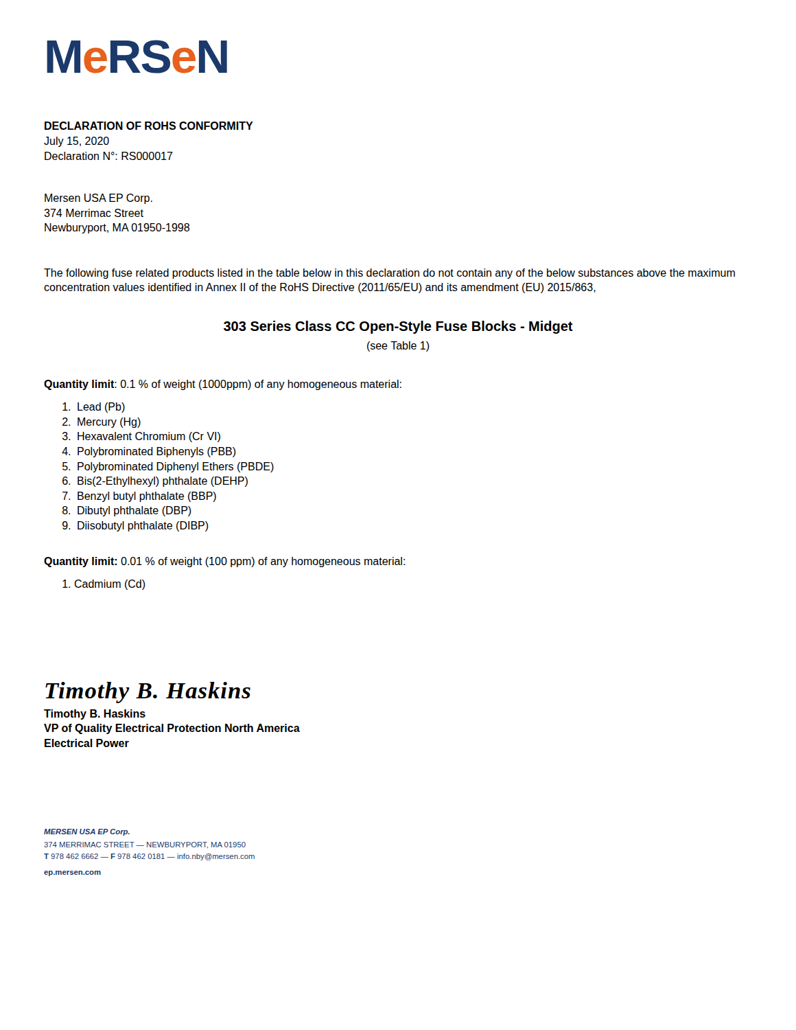MeRSeN
Declaration of RoHS Conformity
July 15, 2020
Declaration N°: RS000017
Mersen USA EP Corp.
374 Merrimac Street
Newburyport, MA 01950-1998
The following fuse related products listed in the table below in this declaration do not contain any of the below substances above the maximum concentration values identified in Annex II of the RoHS Directive (2011/65/EU) and its amendment (EU) 2015/863,
303 Series Class CC Open-Style Fuse Blocks - Midget
(see Table 1)
Quantity limit: 0.1 % of weight (1000ppm) of any homogeneous material:
Lead (Pb)
Mercury (Hg)
Hexavalent Chromium (Cr VI)
Polybrominated Biphenyls (PBB)
Polybrominated Diphenyl Ethers (PBDE)
Bis(2-Ethylhexyl) phthalate (DEHP)
Benzyl butyl phthalate (BBP)
Dibutyl phthalate (DBP)
Diisobutyl phthalate (DIBP)
Quantity limit: 0.01 % of weight (100 ppm) of any homogeneous material:
Cadmium (Cd)
Timothy B. Haskins
Timothy B. Haskins
VP of Quality Electrical Protection North America
Electrical Power
MERSEN USA EP Corp.
374 MERRIMAC STREET — NEWBURYPORT, MA 01950
T 978 462 6662 — F 978 462 0181 — info.nby@mersen.com
ep.mersen.com